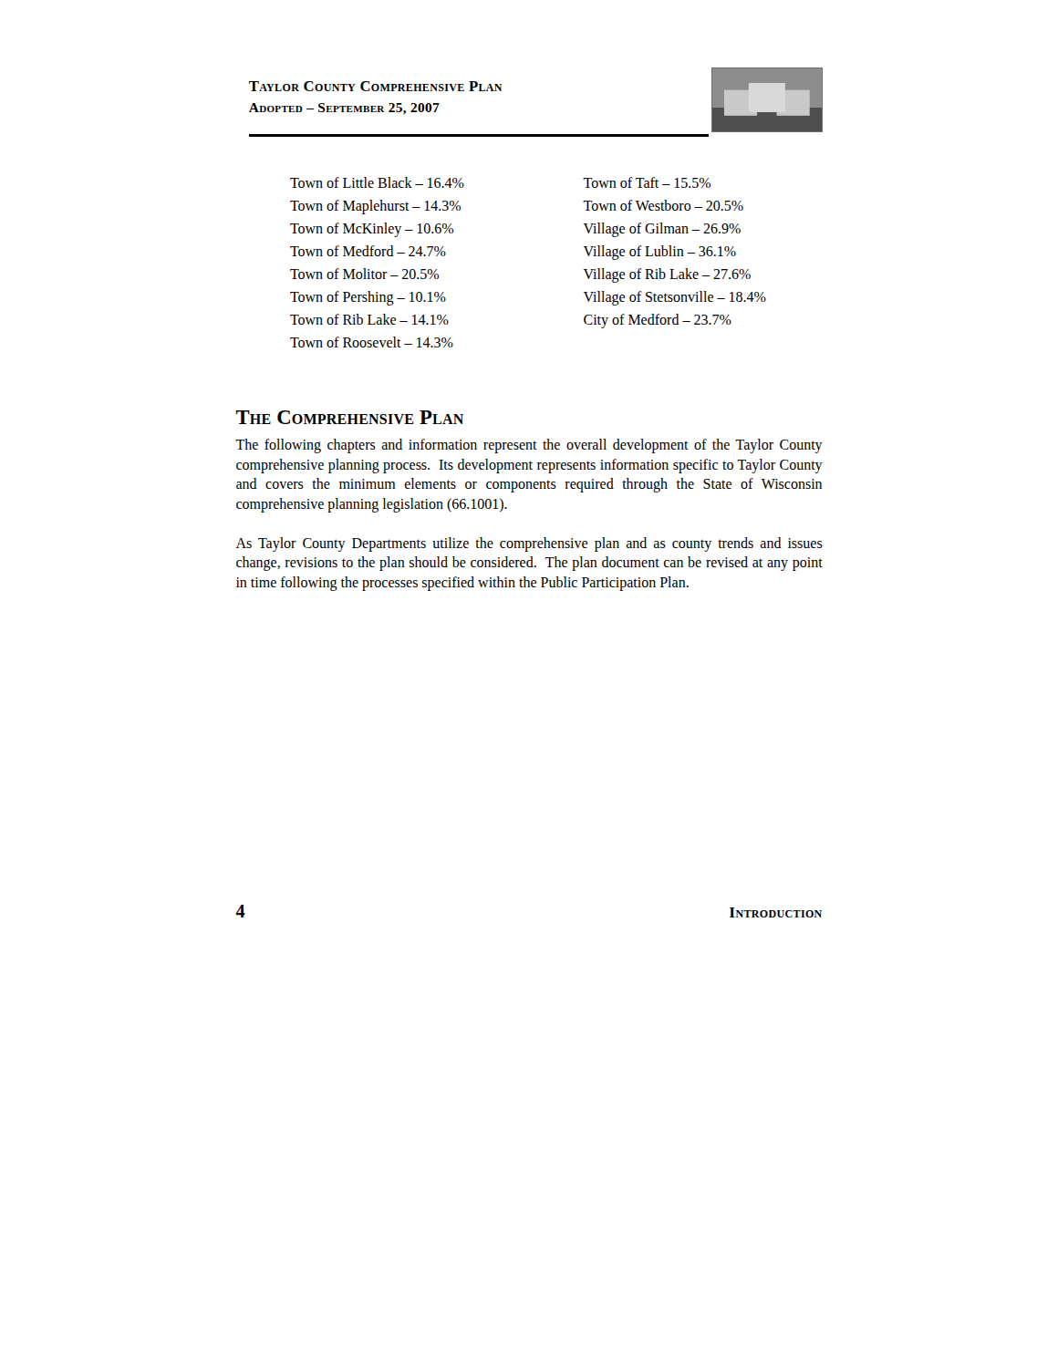Taylor County Comprehensive Plan
Adopted – September 25, 2007
| Town of Little Black – 16.4% | Town of Taft – 15.5% |
| Town of Maplehurst – 14.3% | Town of Westboro – 20.5% |
| Town of McKinley – 10.6% | Village of Gilman – 26.9% |
| Town of Medford – 24.7% | Village of Lublin – 36.1% |
| Town of Molitor – 20.5% | Village of Rib Lake – 27.6% |
| Town of Pershing – 10.1% | Village of Stetsonville – 18.4% |
| Town of Rib Lake – 14.1% | City of Medford – 23.7% |
| Town of Roosevelt – 14.3% | |
The Comprehensive Plan
The following chapters and information represent the overall development of the Taylor County comprehensive planning process. Its development represents information specific to Taylor County and covers the minimum elements or components required through the State of Wisconsin comprehensive planning legislation (66.1001).
As Taylor County Departments utilize the comprehensive plan and as county trends and issues change, revisions to the plan should be considered. The plan document can be revised at any point in time following the processes specified within the Public Participation Plan.
4
Introduction